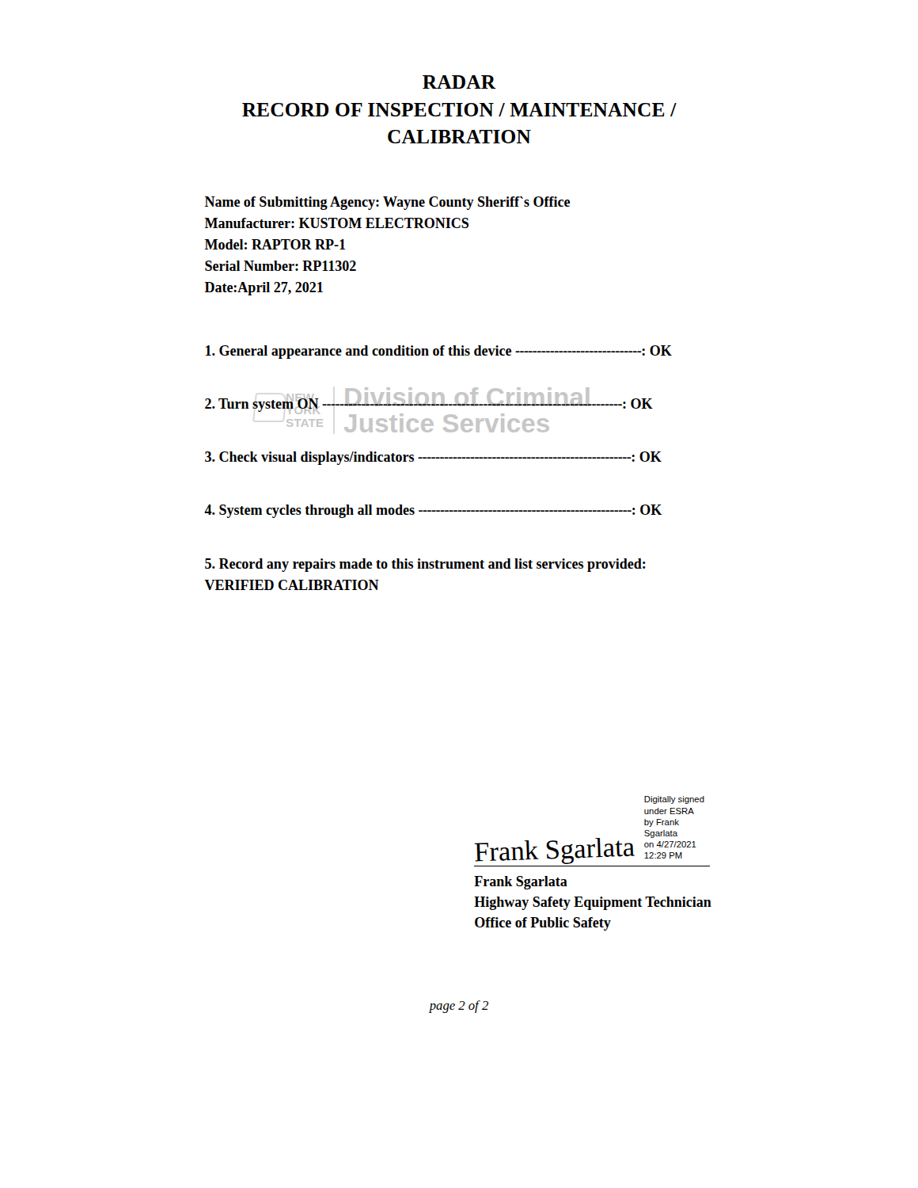RADAR
RECORD OF INSPECTION / MAINTENANCE / CALIBRATION
Name of Submitting Agency: Wayne County Sheriff`s Office
Manufacturer: KUSTOM ELECTRONICS
Model: RAPTOR RP-1
Serial Number: RP11302
Date:April 27, 2021
1. General appearance and condition of this device -----------------------------: OK
2. Turn system ON ---------------------------------------------------------------------: OK
3. Check visual displays/indicators -------------------------------------------------: OK
4. System cycles through all modes -------------------------------------------------: OK
5. Record any repairs made to this instrument and list services provided: VERIFIED CALIBRATION
NEW
YORK
STATE
Division of Criminal
Justice Services
Frank Sgarlata
Digitally signed under ESRA
by Frank Sgarlata
on 4/27/2021 12:29 PM
Frank Sgarlata
Highway Safety Equipment Technician
Office of Public Safety
page 2 of 2